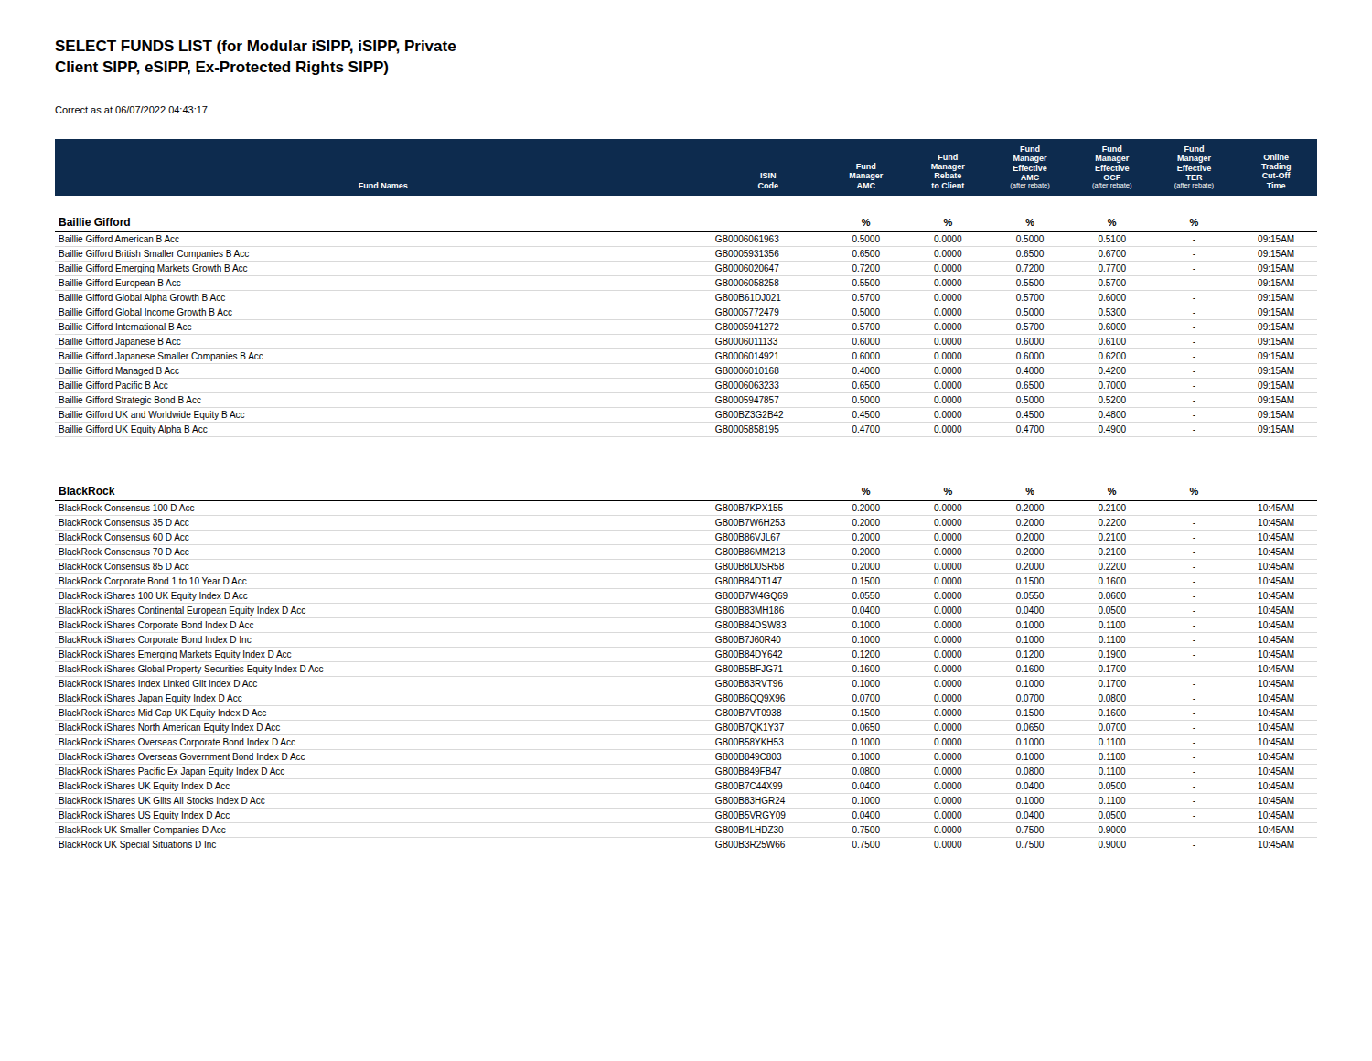SELECT FUNDS LIST (for Modular iSIPP, iSIPP, Private
Client SIPP, eSIPP, Ex-Protected Rights SIPP)
Correct as at 06/07/2022 04:43:17
| Fund Names | ISIN Code | Fund Manager AMC | Fund Manager Rebate to Client | Fund Manager Effective AMC (after rebate) | Fund Manager Effective OCF (after rebate) | Fund Manager Effective TER (after rebate) | Online Trading Cut-Off Time |
| --- | --- | --- | --- | --- | --- | --- | --- |
| Baillie Gifford | | % | % | % | % | % | |
| Baillie Gifford American B Acc | GB0006061963 | 0.5000 | 0.0000 | 0.5000 | 0.5100 | - | 09:15AM |
| Baillie Gifford British Smaller Companies B Acc | GB0005931356 | 0.6500 | 0.0000 | 0.6500 | 0.6700 | - | 09:15AM |
| Baillie Gifford Emerging Markets Growth B Acc | GB0006020647 | 0.7200 | 0.0000 | 0.7200 | 0.7700 | - | 09:15AM |
| Baillie Gifford European B Acc | GB0006058258 | 0.5500 | 0.0000 | 0.5500 | 0.5700 | - | 09:15AM |
| Baillie Gifford Global Alpha Growth B Acc | GB00B61DJ021 | 0.5700 | 0.0000 | 0.5700 | 0.6000 | - | 09:15AM |
| Baillie Gifford Global Income Growth B Acc | GB0005772479 | 0.5000 | 0.0000 | 0.5000 | 0.5300 | - | 09:15AM |
| Baillie Gifford International B Acc | GB0005941272 | 0.5700 | 0.0000 | 0.5700 | 0.6000 | - | 09:15AM |
| Baillie Gifford Japanese B Acc | GB0006011133 | 0.6000 | 0.0000 | 0.6000 | 0.6100 | - | 09:15AM |
| Baillie Gifford Japanese Smaller Companies B Acc | GB0006014921 | 0.6000 | 0.0000 | 0.6000 | 0.6200 | - | 09:15AM |
| Baillie Gifford Managed B Acc | GB0006010168 | 0.4000 | 0.0000 | 0.4000 | 0.4200 | - | 09:15AM |
| Baillie Gifford Pacific B Acc | GB0006063233 | 0.6500 | 0.0000 | 0.6500 | 0.7000 | - | 09:15AM |
| Baillie Gifford Strategic Bond B Acc | GB0005947857 | 0.5000 | 0.0000 | 0.5000 | 0.5200 | - | 09:15AM |
| Baillie Gifford UK and Worldwide Equity B Acc | GB00BZ3G2B42 | 0.4500 | 0.0000 | 0.4500 | 0.4800 | - | 09:15AM |
| Baillie Gifford UK Equity Alpha B Acc | GB0005858195 | 0.4700 | 0.0000 | 0.4700 | 0.4900 | - | 09:15AM |
| BlackRock | | % | % | % | % | % | |
| BlackRock Consensus 100 D Acc | GB00B7KPX155 | 0.2000 | 0.0000 | 0.2000 | 0.2100 | - | 10:45AM |
| BlackRock Consensus 35 D Acc | GB00B7W6H253 | 0.2000 | 0.0000 | 0.2000 | 0.2200 | - | 10:45AM |
| BlackRock Consensus 60 D Acc | GB00B86VJL67 | 0.2000 | 0.0000 | 0.2000 | 0.2100 | - | 10:45AM |
| BlackRock Consensus 70 D Acc | GB00B86MM213 | 0.2000 | 0.0000 | 0.2000 | 0.2100 | - | 10:45AM |
| BlackRock Consensus 85 D Acc | GB00B8D0SR58 | 0.2000 | 0.0000 | 0.2000 | 0.2200 | - | 10:45AM |
| BlackRock Corporate Bond 1 to 10 Year D Acc | GB00B84DT147 | 0.1500 | 0.0000 | 0.1500 | 0.1600 | - | 10:45AM |
| BlackRock iShares 100 UK Equity Index D Acc | GB00B7W4GQ69 | 0.0550 | 0.0000 | 0.0550 | 0.0600 | - | 10:45AM |
| BlackRock iShares Continental European Equity Index D Acc | GB00B83MH186 | 0.0400 | 0.0000 | 0.0400 | 0.0500 | - | 10:45AM |
| BlackRock iShares Corporate Bond Index D Acc | GB00B84DSW83 | 0.1000 | 0.0000 | 0.1000 | 0.1100 | - | 10:45AM |
| BlackRock iShares Corporate Bond Index D Inc | GB00B7J60R40 | 0.1000 | 0.0000 | 0.1000 | 0.1100 | - | 10:45AM |
| BlackRock iShares Emerging Markets Equity Index D Acc | GB00B84DY642 | 0.1200 | 0.0000 | 0.1200 | 0.1900 | - | 10:45AM |
| BlackRock iShares Global Property Securities Equity Index D Acc | GB00B5BFJG71 | 0.1600 | 0.0000 | 0.1600 | 0.1700 | - | 10:45AM |
| BlackRock iShares Index Linked Gilt Index D Acc | GB00B83RVT96 | 0.1000 | 0.0000 | 0.1000 | 0.1700 | - | 10:45AM |
| BlackRock iShares Japan Equity Index D Acc | GB00B6QQ9X96 | 0.0700 | 0.0000 | 0.0700 | 0.0800 | - | 10:45AM |
| BlackRock iShares Mid Cap UK Equity Index D Acc | GB00B7VT0938 | 0.1500 | 0.0000 | 0.1500 | 0.1600 | - | 10:45AM |
| BlackRock iShares North American Equity Index D Acc | GB00B7QK1Y37 | 0.0650 | 0.0000 | 0.0650 | 0.0700 | - | 10:45AM |
| BlackRock iShares Overseas Corporate Bond Index D Acc | GB00B58YKH53 | 0.1000 | 0.0000 | 0.1000 | 0.1100 | - | 10:45AM |
| BlackRock iShares Overseas Government Bond Index D Acc | GB00B849C803 | 0.1000 | 0.0000 | 0.1000 | 0.1100 | - | 10:45AM |
| BlackRock iShares Pacific Ex Japan Equity Index D Acc | GB00B849FB47 | 0.0800 | 0.0000 | 0.0800 | 0.1100 | - | 10:45AM |
| BlackRock iShares UK Equity Index D Acc | GB00B7C44X99 | 0.0400 | 0.0000 | 0.0400 | 0.0500 | - | 10:45AM |
| BlackRock iShares UK Gilts All Stocks Index D Acc | GB00B83HGR24 | 0.1000 | 0.0000 | 0.1000 | 0.1100 | - | 10:45AM |
| BlackRock iShares US Equity Index D Acc | GB00B5VRGY09 | 0.0400 | 0.0000 | 0.0400 | 0.0500 | - | 10:45AM |
| BlackRock UK Smaller Companies D Acc | GB00B4LHDZ30 | 0.7500 | 0.0000 | 0.7500 | 0.9000 | - | 10:45AM |
| BlackRock UK Special Situations D Inc | GB00B3R25W66 | 0.7500 | 0.0000 | 0.7500 | 0.9000 | - | 10:45AM |